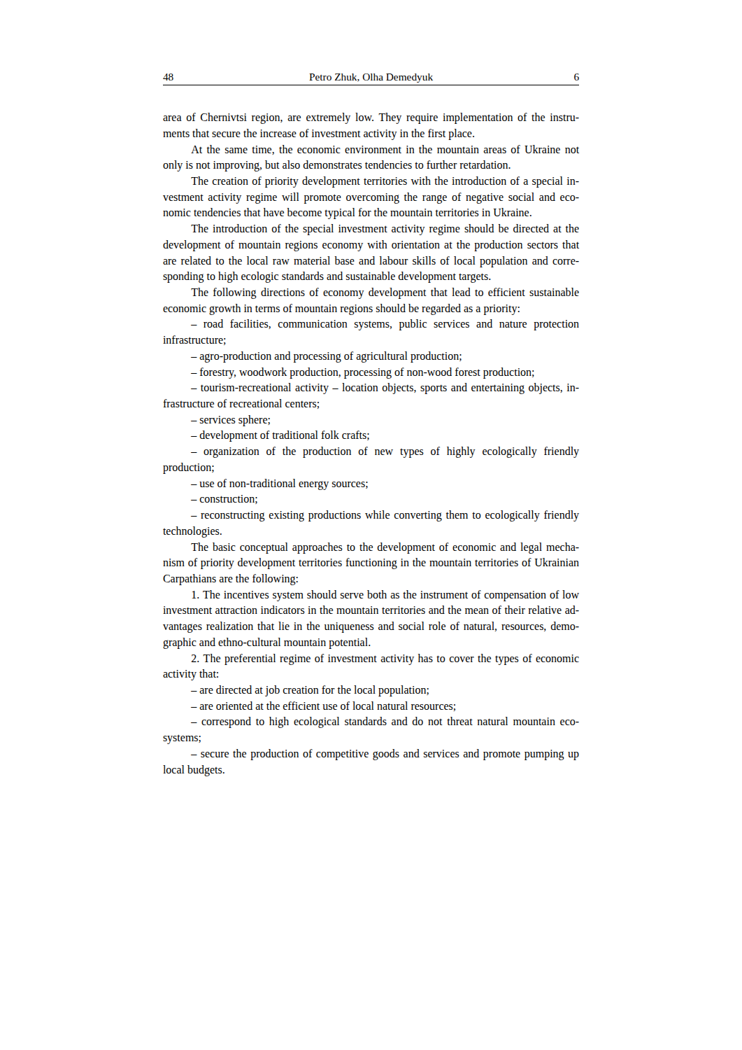48 Petro Zhuk, Olha Demedyuk 6
area of Chernivtsi region, are extremely low. They require implementation of the instruments that secure the increase of investment activity in the first place.
At the same time, the economic environment in the mountain areas of Ukraine not only is not improving, but also demonstrates tendencies to further retardation.
The creation of priority development territories with the introduction of a special investment activity regime will promote overcoming the range of negative social and economic tendencies that have become typical for the mountain territories in Ukraine.
The introduction of the special investment activity regime should be directed at the development of mountain regions economy with orientation at the production sectors that are related to the local raw material base and labour skills of local population and corresponding to high ecologic standards and sustainable development targets.
The following directions of economy development that lead to efficient sustainable economic growth in terms of mountain regions should be regarded as a priority:
road facilities, communication systems, public services and nature protection infrastructure;
agro-production and processing of agricultural production;
forestry, woodwork production, processing of non-wood forest production;
tourism-recreational activity – location objects, sports and entertaining objects, infrastructure of recreational centers;
services sphere;
development of traditional folk crafts;
organization of the production of new types of highly ecologically friendly production;
use of non-traditional energy sources;
construction;
reconstructing existing productions while converting them to ecologically friendly technologies.
The basic conceptual approaches to the development of economic and legal mechanism of priority development territories functioning in the mountain territories of Ukrainian Carpathians are the following:
1. The incentives system should serve both as the instrument of compensation of low investment attraction indicators in the mountain territories and the mean of their relative advantages realization that lie in the uniqueness and social role of natural, resources, demographic and ethno-cultural mountain potential.
2. The preferential regime of investment activity has to cover the types of economic activity that:
are directed at job creation for the local population;
are oriented at the efficient use of local natural resources;
correspond to high ecological standards and do not threat natural mountain eco-systems;
secure the production of competitive goods and services and promote pumping up local budgets.